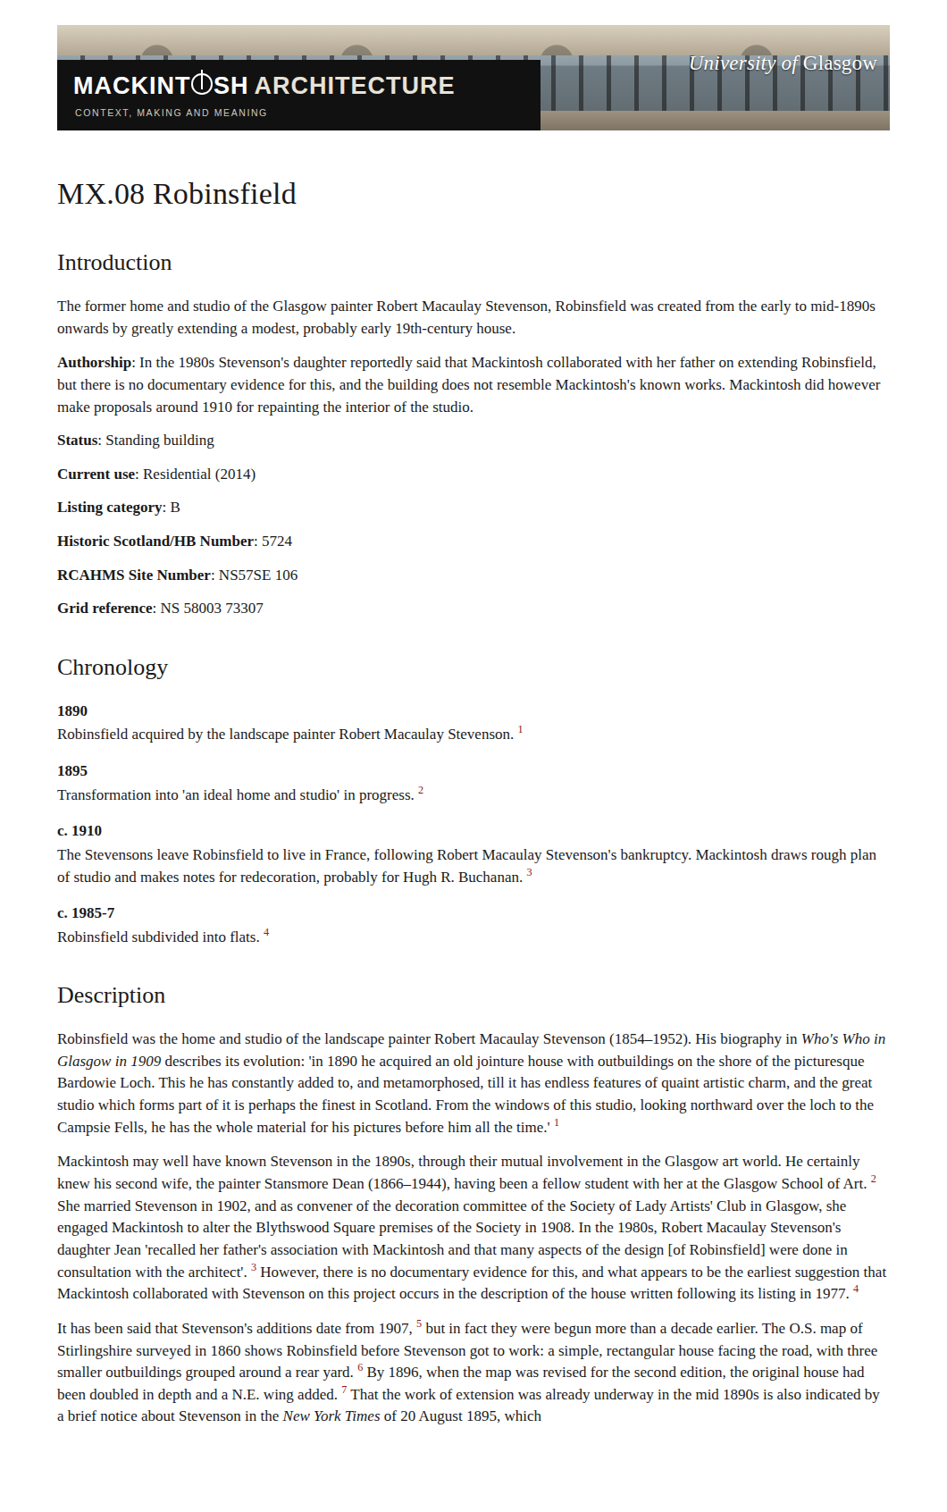MACKINT SH ARCHITECTURE
CONTEXT, MAKING AND MEANING
University of Glasgow
MX.08 Robinsfield
Introduction
The former home and studio of the Glasgow painter Robert Macaulay Stevenson, Robinsfield was created from the early to mid-1890s onwards by greatly extending a modest, probably early 19th-century house.
Authorship: In the 1980s Stevenson's daughter reportedly said that Mackintosh collaborated with her father on extending Robinsfield, but there is no documentary evidence for this, and the building does not resemble Mackintosh's known works. Mackintosh did however make proposals around 1910 for repainting the interior of the studio.
Status: Standing building
Current use: Residential (2014)
Listing category: B
Historic Scotland/HB Number: 5724
RCAHMS Site Number: NS57SE 106
Grid reference: NS 58003 73307
Chronology
1890
Robinsfield acquired by the landscape painter Robert Macaulay Stevenson. 1
1895
Transformation into 'an ideal home and studio' in progress. 2
c. 1910
The Stevensons leave Robinsfield to live in France, following Robert Macaulay Stevenson's bankruptcy. Mackintosh draws rough plan of studio and makes notes for redecoration, probably for Hugh R. Buchanan. 3
c. 1985-7
Robinsfield subdivided into flats. 4
Description
Robinsfield was the home and studio of the landscape painter Robert Macaulay Stevenson (1854–1952). His biography in Who's Who in Glasgow in 1909 describes its evolution: 'in 1890 he acquired an old jointure house with outbuildings on the shore of the picturesque Bardowie Loch. This he has constantly added to, and metamorphosed, till it has endless features of quaint artistic charm, and the great studio which forms part of it is perhaps the finest in Scotland. From the windows of this studio, looking northward over the loch to the Campsie Fells, he has the whole material for his pictures before him all the time.' 1
Mackintosh may well have known Stevenson in the 1890s, through their mutual involvement in the Glasgow art world. He certainly knew his second wife, the painter Stansmore Dean (1866–1944), having been a fellow student with her at the Glasgow School of Art. 2 She married Stevenson in 1902, and as convener of the decoration committee of the Society of Lady Artists' Club in Glasgow, she engaged Mackintosh to alter the Blythswood Square premises of the Society in 1908. In the 1980s, Robert Macaulay Stevenson's daughter Jean 'recalled her father's association with Mackintosh and that many aspects of the design [of Robinsfield] were done in consultation with the architect'. 3 However, there is no documentary evidence for this, and what appears to be the earliest suggestion that Mackintosh collaborated with Stevenson on this project occurs in the description of the house written following its listing in 1977. 4
It has been said that Stevenson's additions date from 1907, 5 but in fact they were begun more than a decade earlier. The O.S. map of Stirlingshire surveyed in 1860 shows Robinsfield before Stevenson got to work: a simple, rectangular house facing the road, with three smaller outbuildings grouped around a rear yard. 6 By 1896, when the map was revised for the second edition, the original house had been doubled in depth and a N.E. wing added. 7 That the work of extension was already underway in the mid 1890s is also indicated by a brief notice about Stevenson in the New York Times of 20 August 1895, which